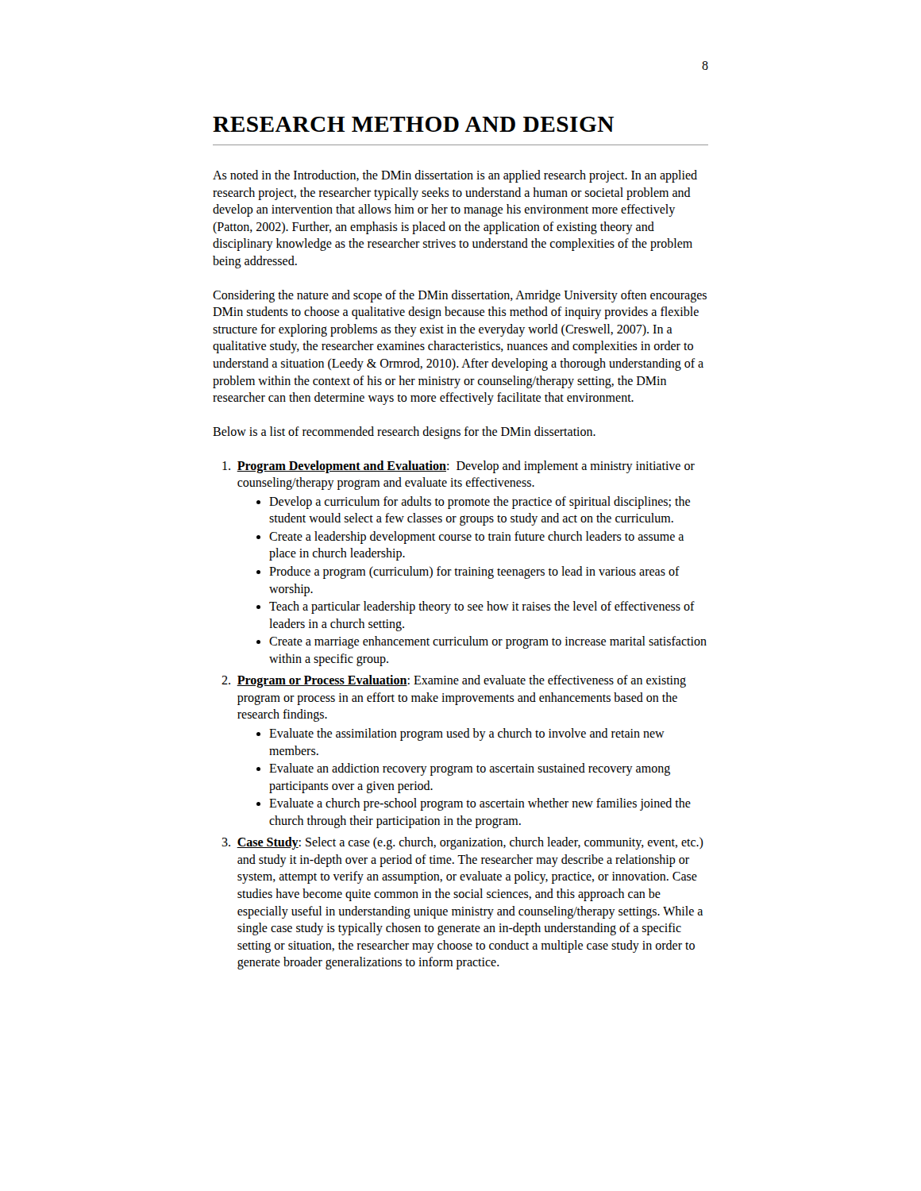8
RESEARCH METHOD AND DESIGN
As noted in the Introduction, the DMin dissertation is an applied research project. In an applied research project, the researcher typically seeks to understand a human or societal problem and develop an intervention that allows him or her to manage his environment more effectively (Patton, 2002). Further, an emphasis is placed on the application of existing theory and disciplinary knowledge as the researcher strives to understand the complexities of the problem being addressed.
Considering the nature and scope of the DMin dissertation, Amridge University often encourages DMin students to choose a qualitative design because this method of inquiry provides a flexible structure for exploring problems as they exist in the everyday world (Creswell, 2007). In a qualitative study, the researcher examines characteristics, nuances and complexities in order to understand a situation (Leedy & Ormrod, 2010). After developing a thorough understanding of a problem within the context of his or her ministry or counseling/therapy setting, the DMin researcher can then determine ways to more effectively facilitate that environment.
Below is a list of recommended research designs for the DMin dissertation.
Program Development and Evaluation: Develop and implement a ministry initiative or counseling/therapy program and evaluate its effectiveness.
Develop a curriculum for adults to promote the practice of spiritual disciplines; the student would select a few classes or groups to study and act on the curriculum.
Create a leadership development course to train future church leaders to assume a place in church leadership.
Produce a program (curriculum) for training teenagers to lead in various areas of worship.
Teach a particular leadership theory to see how it raises the level of effectiveness of leaders in a church setting.
Create a marriage enhancement curriculum or program to increase marital satisfaction within a specific group.
Program or Process Evaluation: Examine and evaluate the effectiveness of an existing program or process in an effort to make improvements and enhancements based on the research findings.
Evaluate the assimilation program used by a church to involve and retain new members.
Evaluate an addiction recovery program to ascertain sustained recovery among participants over a given period.
Evaluate a church pre-school program to ascertain whether new families joined the church through their participation in the program.
Case Study: Select a case (e.g. church, organization, church leader, community, event, etc.) and study it in-depth over a period of time. The researcher may describe a relationship or system, attempt to verify an assumption, or evaluate a policy, practice, or innovation. Case studies have become quite common in the social sciences, and this approach can be especially useful in understanding unique ministry and counseling/therapy settings. While a single case study is typically chosen to generate an in-depth understanding of a specific setting or situation, the researcher may choose to conduct a multiple case study in order to generate broader generalizations to inform practice.